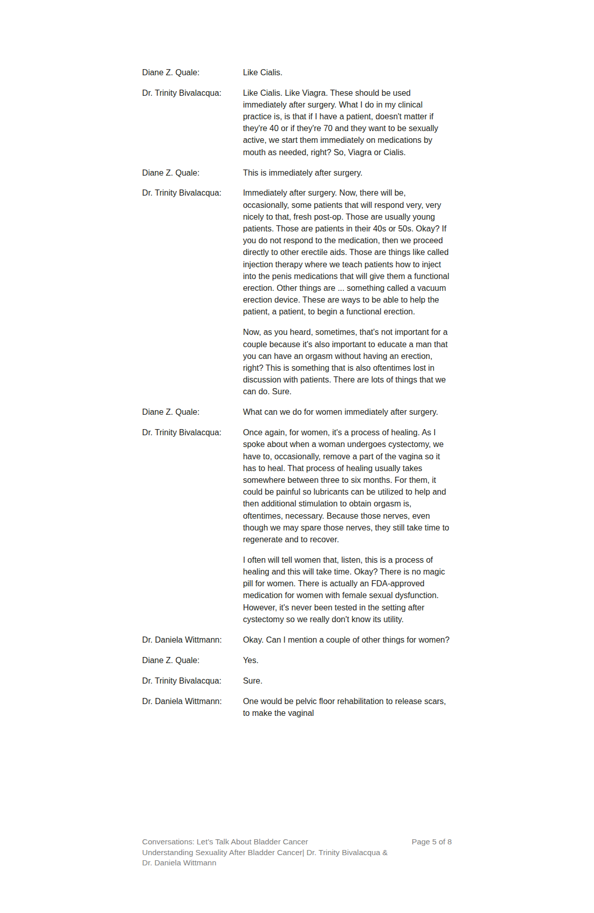Diane Z. Quale:
Like Cialis.
Dr. Trinity Bivalacqua:
Like Cialis. Like Viagra. These should be used immediately after surgery. What I do in my clinical practice is, is that if I have a patient, doesn't matter if they're 40 or if they're 70 and they want to be sexually active, we start them immediately on medications by mouth as needed, right? So, Viagra or Cialis.
Diane Z. Quale:
This is immediately after surgery.
Dr. Trinity Bivalacqua:
Immediately after surgery. Now, there will be, occasionally, some patients that will respond very, very nicely to that, fresh post-op. Those are usually young patients. Those are patients in their 40s or 50s. Okay? If you do not respond to the medication, then we proceed directly to other erectile aids. Those are things like called injection therapy where we teach patients how to inject into the penis medications that will give them a functional erection. Other things are ... something called a vacuum erection device. These are ways to be able to help the patient, a patient, to begin a functional erection.
Now, as you heard, sometimes, that's not important for a couple because it's also important to educate a man that you can have an orgasm without having an erection, right? This is something that is also oftentimes lost in discussion with patients. There are lots of things that we can do. Sure.
Diane Z. Quale:
What can we do for women immediately after surgery.
Dr. Trinity Bivalacqua:
Once again, for women, it's a process of healing. As I spoke about when a woman undergoes cystectomy, we have to, occasionally, remove a part of the vagina so it has to heal. That process of healing usually takes somewhere between three to six months. For them, it could be painful so lubricants can be utilized to help and then additional stimulation to obtain orgasm is, oftentimes, necessary. Because those nerves, even though we may spare those nerves, they still take time to regenerate and to recover.
I often will tell women that, listen, this is a process of healing and this will take time. Okay? There is no magic pill for women. There is actually an FDA-approved medication for women with female sexual dysfunction. However, it's never been tested in the setting after cystectomy so we really don't know its utility.
Dr. Daniela Wittmann:
Okay. Can I mention a couple of other things for women?
Diane Z. Quale:
Yes.
Dr. Trinity Bivalacqua:
Sure.
Dr. Daniela Wittmann:
One would be pelvic floor rehabilitation to release scars, to make the vaginal
Conversations: Let’s Talk About Bladder Cancer
Understanding Sexuality After Bladder Cancer| Dr. Trinity Bivalacqua & Dr. Daniela Wittmann
Page 5 of 8